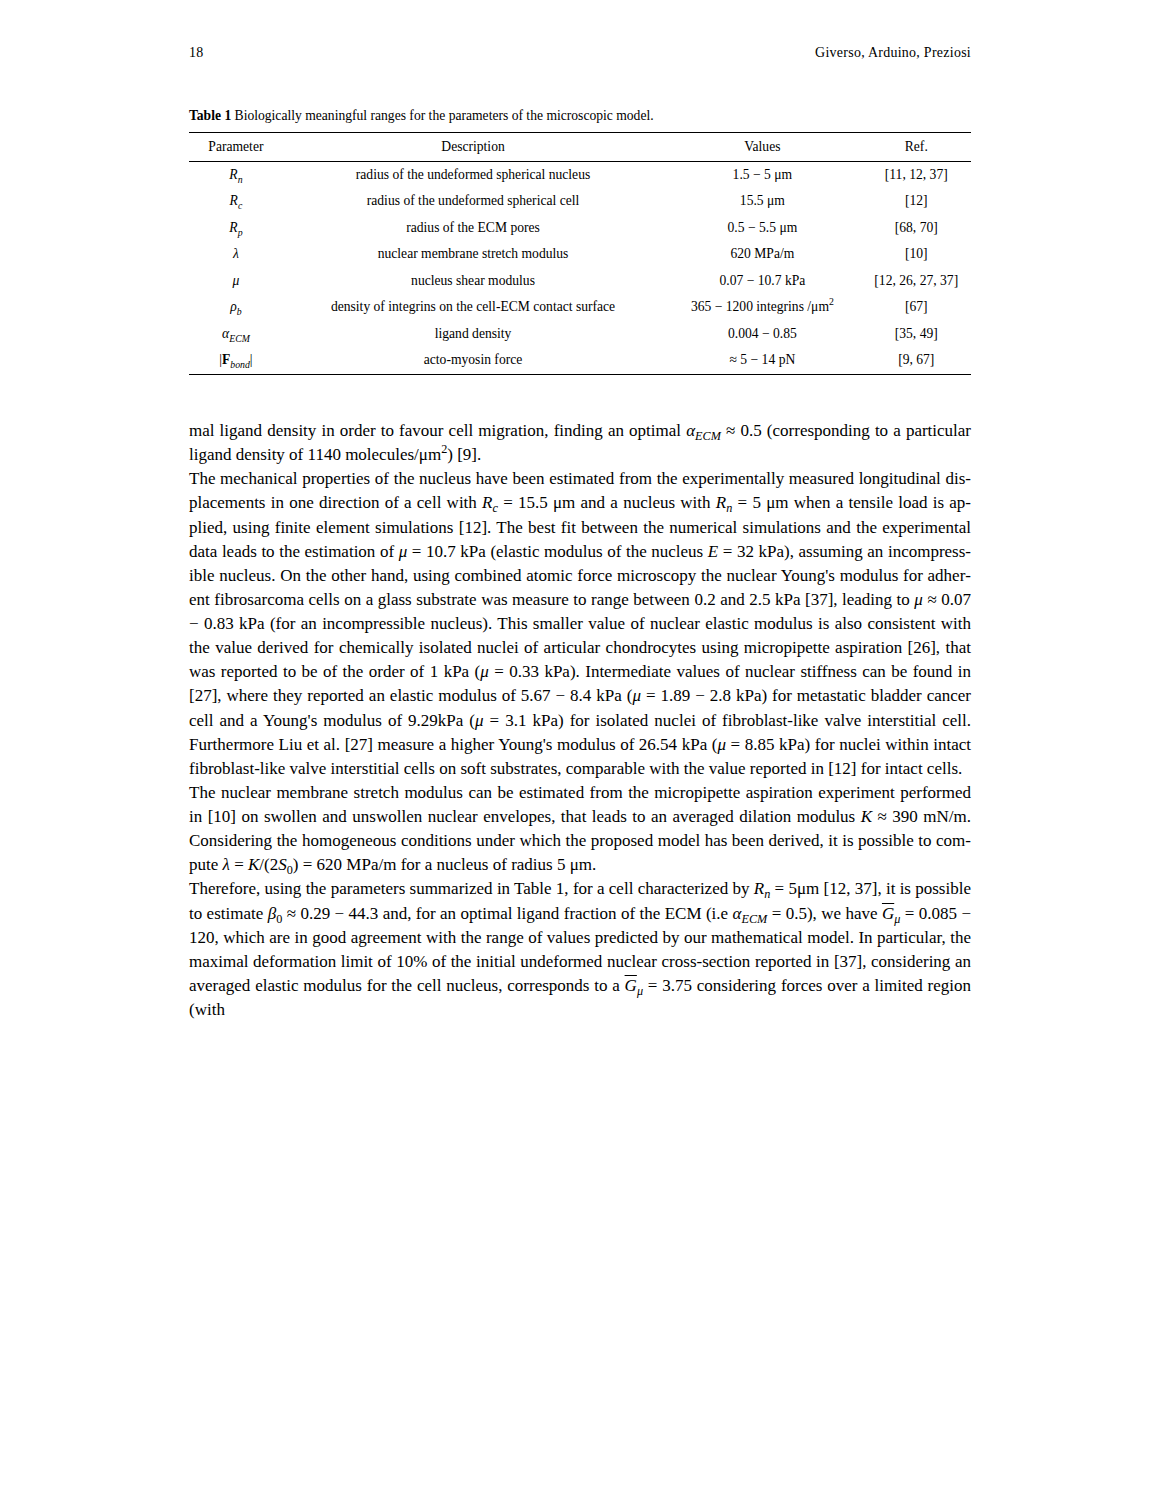18 Giverso, Arduino, Preziosi
Table 1 Biologically meaningful ranges for the parameters of the microscopic model.
| Parameter | Description | Values | Ref. |
| --- | --- | --- | --- |
| R n | radius of the undeformed spherical nucleus | 1.5 − 5 μm | [11, 12, 37] |
| R c | radius of the undeformed spherical cell | 15.5 μm | [12] |
| R p | radius of the ECM pores | 0.5 − 5.5 μm | [68, 70] |
| λ | nuclear membrane stretch modulus | 620 MPa/m | [10] |
| μ | nucleus shear modulus | 0.07 − 10.7 kPa | [12, 26, 27, 37] |
| ρ b | density of integrins on the cell-ECM contact surface | 365 − 1200 integrins / μm 2 | [67] |
| α ECM | ligand density | 0.004 − 0.85 | [35, 49] |
| / F bond / | acto-myosin force | ≈ 5 − 14 pN | [9, 67] |
mal ligand density in order to favour cell migration, finding an optimal αECM ≈ 0.5 (corresponding to a particular ligand density of 1140 molecules/μm2) [9].
The mechanical properties of the nucleus have been estimated from the experimentally measured longitudinal displacements in one direction of a cell with Rc = 15.5 μm and a nucleus with Rn = 5 μm when a tensile load is applied, using finite element simulations [12]. The best fit between the numerical simulations and the experimental data leads to the estimation of μ = 10.7 kPa (elastic modulus of the nucleus E = 32 kPa), assuming an incompressible nucleus. On the other hand, using combined atomic force microscopy the nuclear Young's modulus for adherent fibrosarcoma cells on a glass substrate was measure to range between 0.2 and 2.5 kPa [37], leading to μ ≈ 0.07 − 0.83 kPa (for an incompressible nucleus). This smaller value of nuclear elastic modulus is also consistent with the value derived for chemically isolated nuclei of articular chondrocytes using micropipette aspiration [26], that was reported to be of the order of 1 kPa (μ = 0.33 kPa). Intermediate values of nuclear stiffness can be found in [27], where they reported an elastic modulus of 5.67 − 8.4 kPa (μ = 1.89 − 2.8 kPa) for metastatic bladder cancer cell and a Young's modulus of 9.29kPa (μ = 3.1 kPa) for isolated nuclei of fibroblast-like valve interstitial cell. Furthermore Liu et al. [27] measure a higher Young's modulus of 26.54 kPa (μ = 8.85 kPa) for nuclei within intact fibroblast-like valve interstitial cells on soft substrates, comparable with the value reported in [12] for intact cells.
The nuclear membrane stretch modulus can be estimated from the micropipette aspiration experiment performed in [10] on swollen and unswollen nuclear envelopes, that leads to an averaged dilation modulus K ≈ 390 mN/m. Considering the homogeneous conditions under which the proposed model has been derived, it is possible to compute λ = K/(2S0) = 620 MPa/m for a nucleus of radius 5 μm.
Therefore, using the parameters summarized in Table 1, for a cell characterized by Rn = 5μm [12, 37], it is possible to estimate β0 ≈ 0.29 − 44.3 and, for an optimal ligand fraction of the ECM (i.e αECM = 0.5), we have Gμ = 0.085 − 120, which are in good agreement with the range of values predicted by our mathematical model. In particular, the maximal deformation limit of 10% of the initial undeformed nuclear cross-section reported in [37], considering an averaged elastic modulus for the cell nucleus, corresponds to a Gμ = 3.75 considering forces over a limited region (with